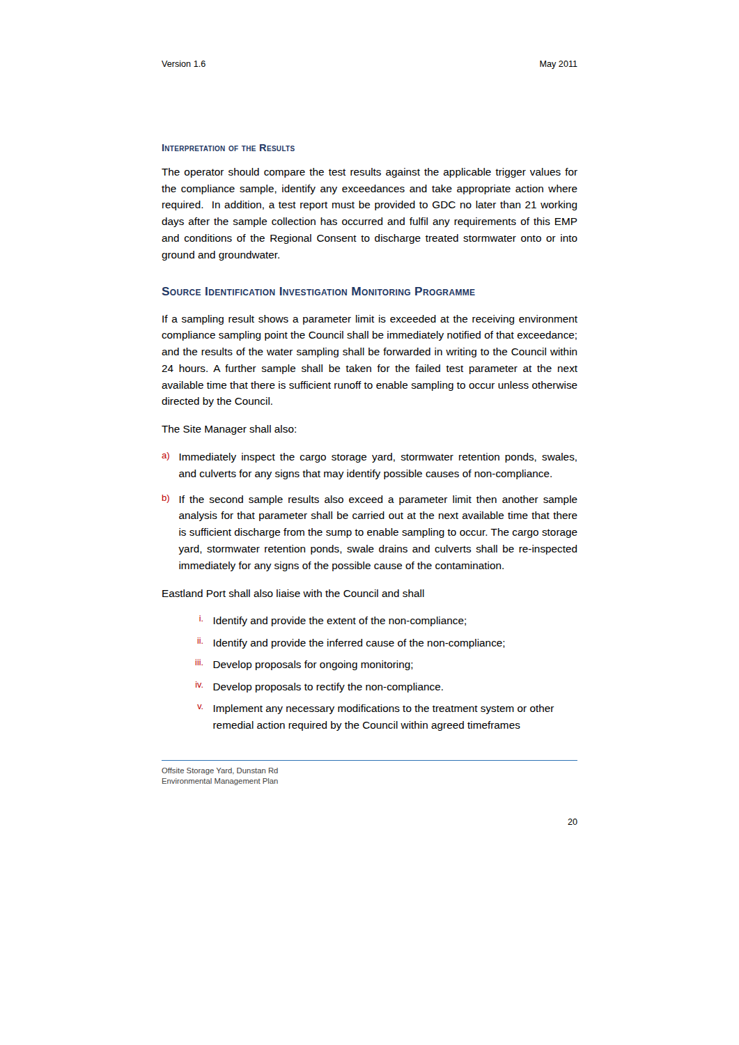Version 1.6 May 2011
Interpretation of the Results
The operator should compare the test results against the applicable trigger values for the compliance sample, identify any exceedances and take appropriate action where required. In addition, a test report must be provided to GDC no later than 21 working days after the sample collection has occurred and fulfil any requirements of this EMP and conditions of the Regional Consent to discharge treated stormwater onto or into ground and groundwater.
Source Identification Investigation Monitoring Programme
If a sampling result shows a parameter limit is exceeded at the receiving environment compliance sampling point the Council shall be immediately notified of that exceedance; and the results of the water sampling shall be forwarded in writing to the Council within 24 hours. A further sample shall be taken for the failed test parameter at the next available time that there is sufficient runoff to enable sampling to occur unless otherwise directed by the Council.
The Site Manager shall also:
Immediately inspect the cargo storage yard, stormwater retention ponds, swales, and culverts for any signs that may identify possible causes of non-compliance.
If the second sample results also exceed a parameter limit then another sample analysis for that parameter shall be carried out at the next available time that there is sufficient discharge from the sump to enable sampling to occur. The cargo storage yard, stormwater retention ponds, swale drains and culverts shall be re-inspected immediately for any signs of the possible cause of the contamination.
Eastland Port shall also liaise with the Council and shall
Identify and provide the extent of the non-compliance;
Identify and provide the inferred cause of the non-compliance;
Develop proposals for ongoing monitoring;
Develop proposals to rectify the non-compliance.
Implement any necessary modifications to the treatment system or other remedial action required by the Council within agreed timeframes
Offsite Storage Yard, Dunstan Rd
Environmental Management Plan
20